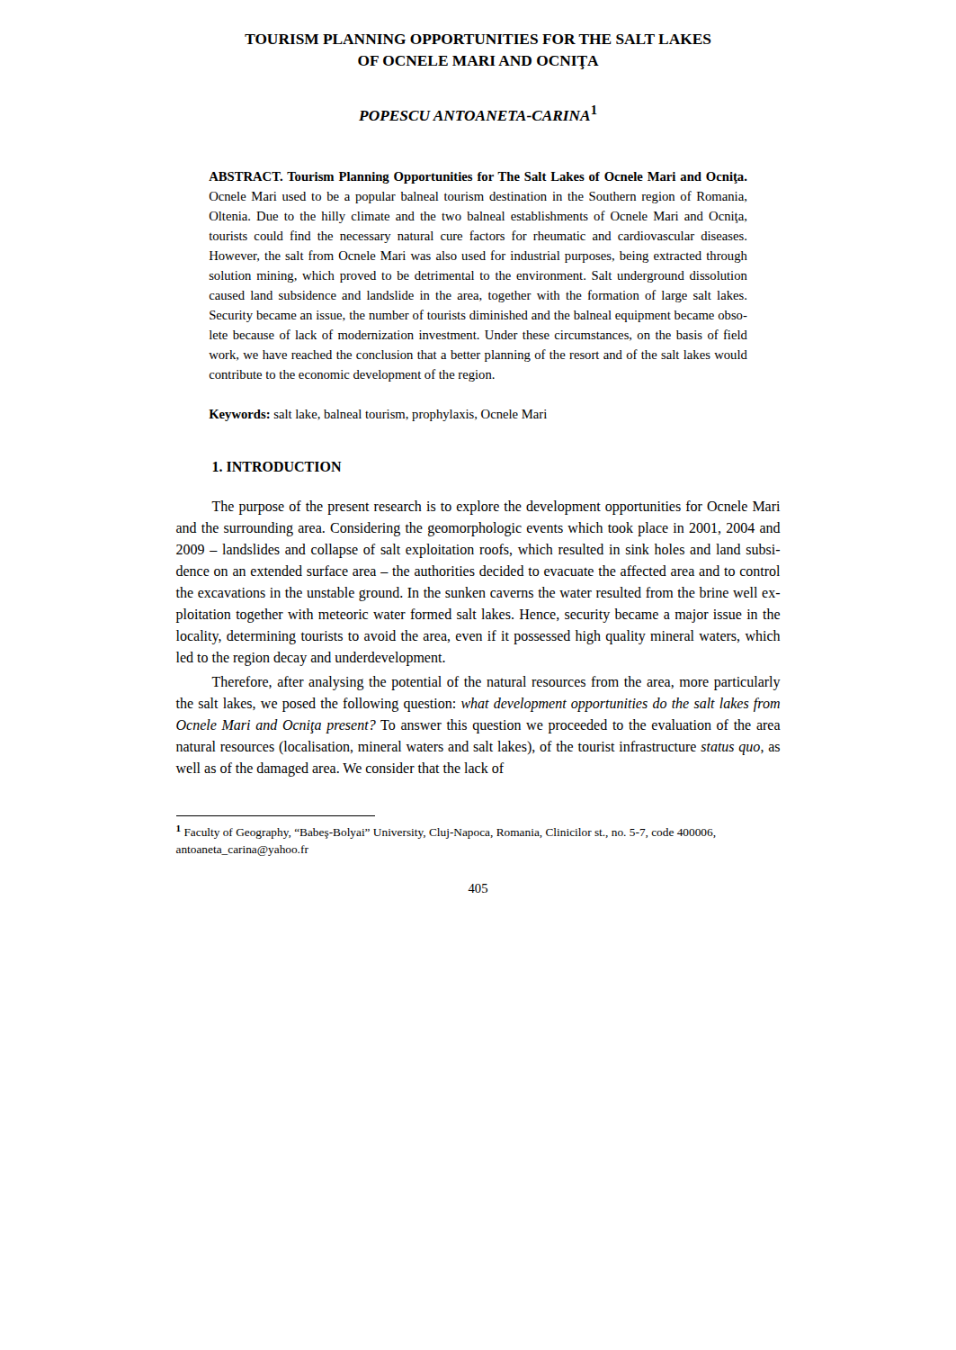Tourism Planning Opportunities for the Salt Lakes
of Ocnele Mari and Ocniţa
Popescu Antoaneta-Carina1
ABSTRACT. Tourism Planning Opportunities for The Salt Lakes of Ocnele Mari and Ocniţa. Ocnele Mari used to be a popular balneal tourism destination in the Southern region of Romania, Oltenia. Due to the hilly climate and the two balneal establishments of Ocnele Mari and Ocniţa, tourists could find the necessary natural cure factors for rheumatic and cardiovascular diseases. However, the salt from Ocnele Mari was also used for industrial purposes, being extracted through solution mining, which proved to be detrimental to the environment. Salt underground dissolution caused land subsidence and landslide in the area, together with the formation of large salt lakes. Security became an issue, the number of tourists diminished and the balneal equipment became obsolete because of lack of modernization investment. Under these circumstances, on the basis of field work, we have reached the conclusion that a better planning of the resort and of the salt lakes would contribute to the economic development of the region.
Keywords: salt lake, balneal tourism, prophylaxis, Ocnele Mari
1. INTRODUCTION
The purpose of the present research is to explore the development opportunities for Ocnele Mari and the surrounding area. Considering the geomorphologic events which took place in 2001, 2004 and 2009 – landslides and collapse of salt exploitation roofs, which resulted in sink holes and land subsidence on an extended surface area – the authorities decided to evacuate the affected area and to control the excavations in the unstable ground. In the sunken caverns the water resulted from the brine well exploitation together with meteoric water formed salt lakes. Hence, security became a major issue in the locality, determining tourists to avoid the area, even if it possessed high quality mineral waters, which led to the region decay and underdevelopment.
Therefore, after analysing the potential of the natural resources from the area, more particularly the salt lakes, we posed the following question: what development opportunities do the salt lakes from Ocnele Mari and Ocniţa present? To answer this question we proceeded to the evaluation of the area natural resources (localisation, mineral waters and salt lakes), of the tourist infrastructure status quo, as well as of the damaged area. We consider that the lack of
1 Faculty of Geography, “Babeş-Bolyai” University, Cluj-Napoca, Romania, Clinicilor st., no. 5-7, code 400006, antoaneta_carina@yahoo.fr
405